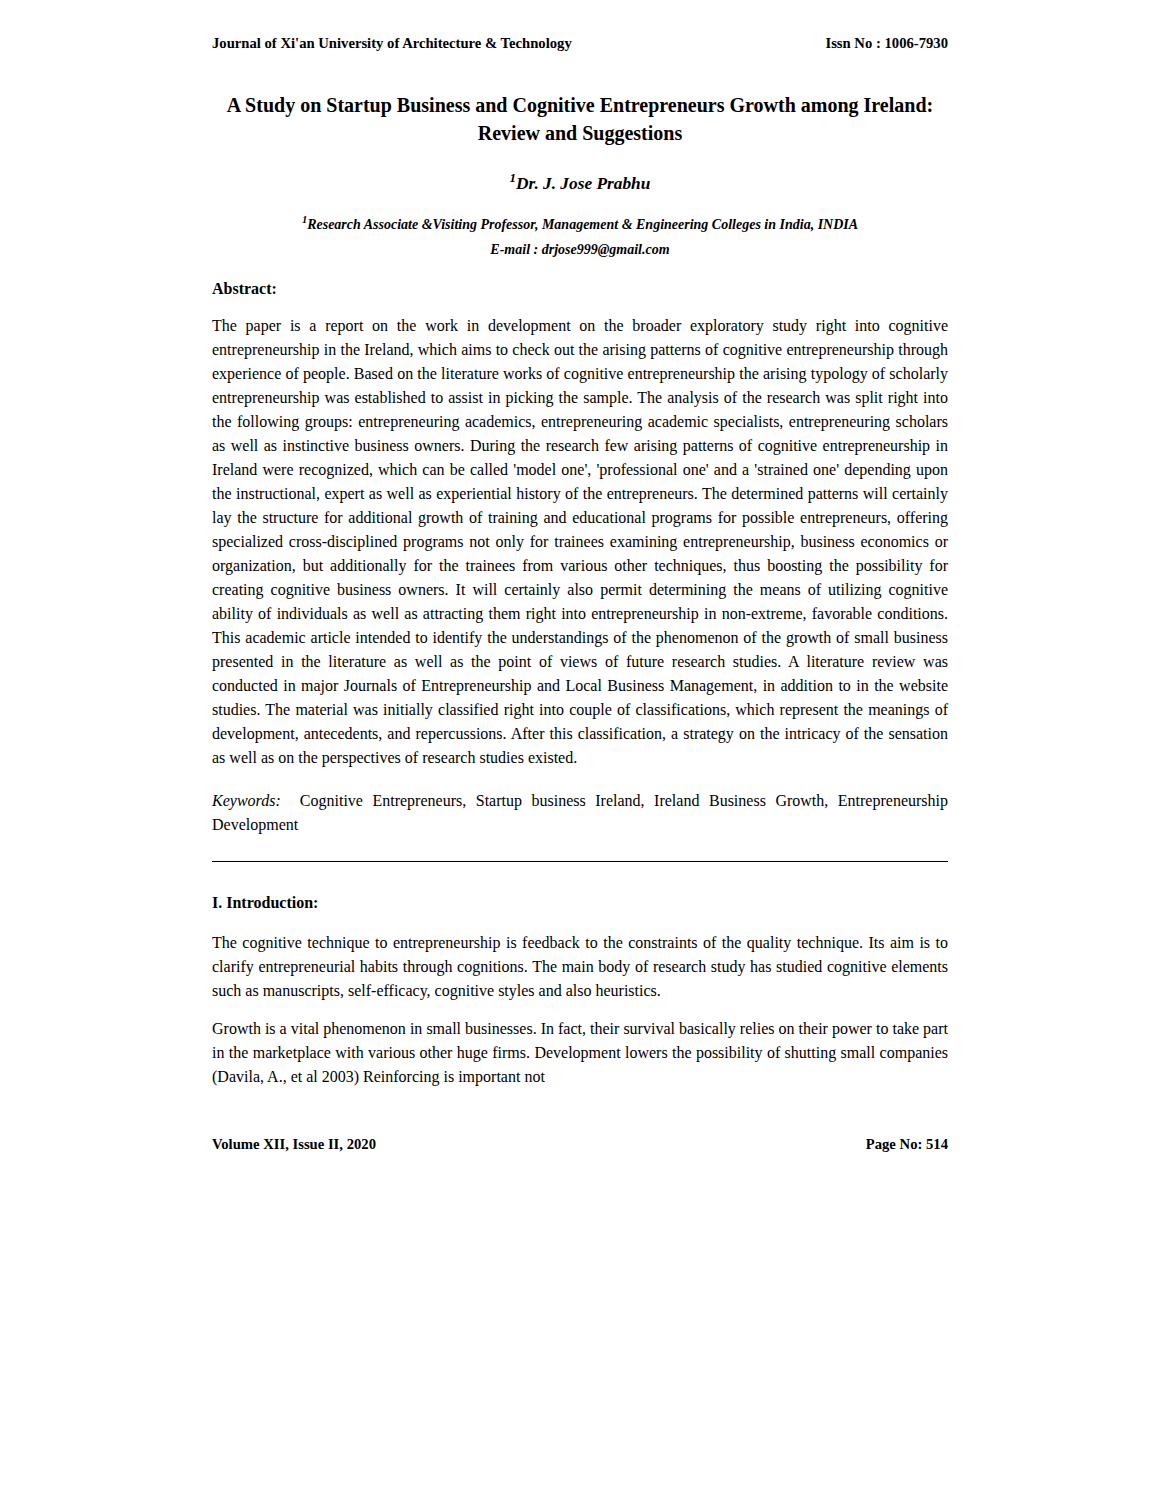Journal of Xi'an University of Architecture & Technology Issn No : 1006-7930
A Study on Startup Business and Cognitive Entrepreneurs Growth among Ireland: Review and Suggestions
1Dr. J. Jose Prabhu
1Research Associate &Visiting Professor, Management & Engineering Colleges in India, INDIA
E-mail : drjose999@gmail.com
Abstract:
The paper is a report on the work in development on the broader exploratory study right into cognitive entrepreneurship in the Ireland, which aims to check out the arising patterns of cognitive entrepreneurship through experience of people. Based on the literature works of cognitive entrepreneurship the arising typology of scholarly entrepreneurship was established to assist in picking the sample. The analysis of the research was split right into the following groups: entrepreneuring academics, entrepreneuring academic specialists, entrepreneuring scholars as well as instinctive business owners. During the research few arising patterns of cognitive entrepreneurship in Ireland were recognized, which can be called 'model one', 'professional one' and a 'strained one' depending upon the instructional, expert as well as experiential history of the entrepreneurs. The determined patterns will certainly lay the structure for additional growth of training and educational programs for possible entrepreneurs, offering specialized cross-disciplined programs not only for trainees examining entrepreneurship, business economics or organization, but additionally for the trainees from various other techniques, thus boosting the possibility for creating cognitive business owners. It will certainly also permit determining the means of utilizing cognitive ability of individuals as well as attracting them right into entrepreneurship in non-extreme, favorable conditions. This academic article intended to identify the understandings of the phenomenon of the growth of small business presented in the literature as well as the point of views of future research studies. A literature review was conducted in major Journals of Entrepreneurship and Local Business Management, in addition to in the website studies. The material was initially classified right into couple of classifications, which represent the meanings of development, antecedents, and repercussions. After this classification, a strategy on the intricacy of the sensation as well as on the perspectives of research studies existed.
Keywords: Cognitive Entrepreneurs, Startup business Ireland, Ireland Business Growth, Entrepreneurship Development
I. Introduction:
The cognitive technique to entrepreneurship is feedback to the constraints of the quality technique. Its aim is to clarify entrepreneurial habits through cognitions. The main body of research study has studied cognitive elements such as manuscripts, self-efficacy, cognitive styles and also heuristics.
Growth is a vital phenomenon in small businesses. In fact, their survival basically relies on their power to take part in the marketplace with various other huge firms. Development lowers the possibility of shutting small companies (Davila, A., et al 2003) Reinforcing is important not
Volume XII, Issue II, 2020 Page No: 514